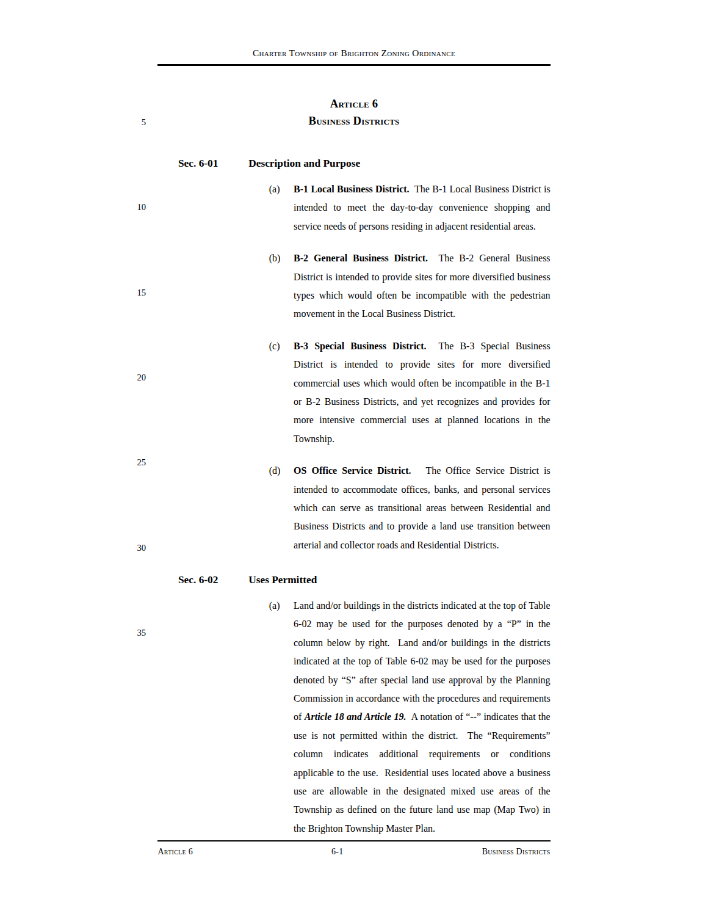Charter Township of Brighton Zoning Ordinance
Article 6Business Districts
5
.
.
.
.
10
.
.
.
.
15
.
.
.
.
20
.
.
.
.
25
.
.
.
.
30
.
.
.
.
35
Sec. 6-01
Description and Purpose
(a) B-1 Local Business District. The B-1 Local Business District is intended to meet the day-to-day convenience shopping and service needs of persons residing in adjacent residential areas.
(b) B-2 General Business District. The B-2 General Business District is intended to provide sites for more diversified business types which would often be incompatible with the pedestrian movement in the Local Business District.
(c) B-3 Special Business District. The B-3 Special Business District is intended to provide sites for more diversified commercial uses which would often be incompatible in the B-1 or B-2 Business Districts, and yet recognizes and provides for more intensive commercial uses at planned locations in the Township.
(d) OS Office Service District. The Office Service District is intended to accommodate offices, banks, and personal services which can serve as transitional areas between Residential and Business Districts and to provide a land use transition between arterial and collector roads and Residential Districts.
Sec. 6-02
Uses Permitted
(a) Land and/or buildings in the districts indicated at the top of Table 6-02 may be used for the purposes denoted by a “P” in the column below by right. Land and/or buildings in the districts indicated at the top of Table 6-02 may be used for the purposes denoted by “S” after special land use approval by the Planning Commission in accordance with the procedures and requirements of Article 18 and Article 19. A notation of “--” indicates that the use is not permitted within the district. The “Requirements” column indicates additional requirements or conditions applicable to the use. Residential uses located above a business use are allowable in the designated mixed use areas of the Township as defined on the future land use map (Map Two) in the Brighton Township Master Plan.
Article 6
6-1
Business Districts